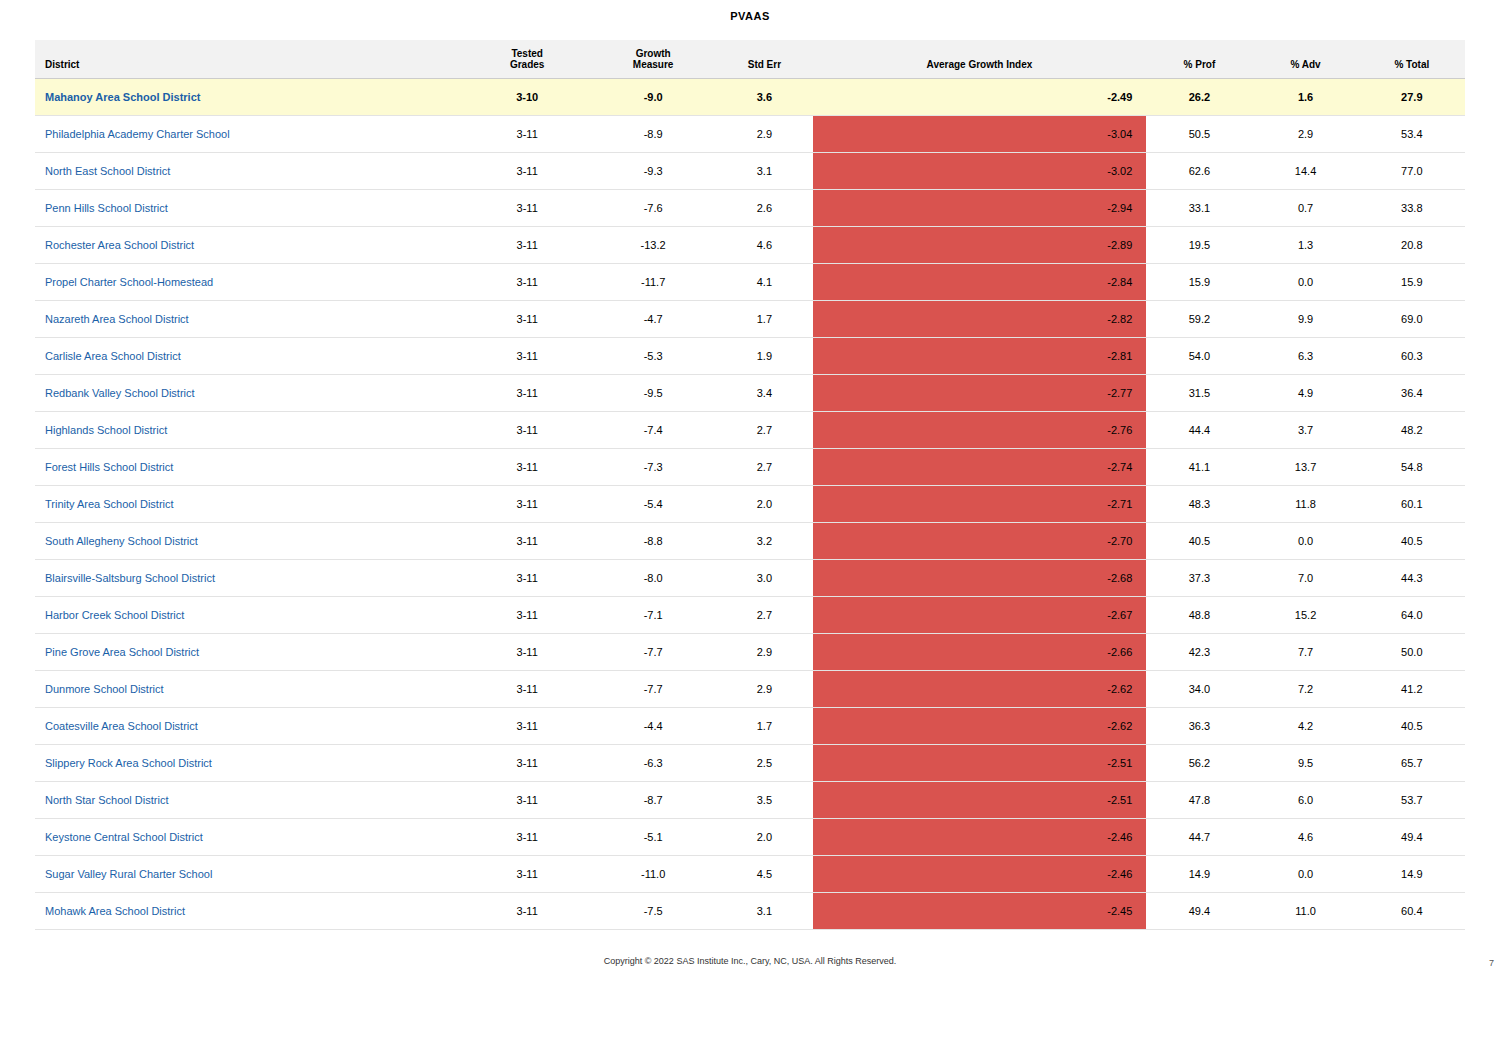PVAAS
| District | Tested Grades | Growth Measure | Std Err | Average Growth Index | % Prof | % Adv | % Total |
| --- | --- | --- | --- | --- | --- | --- | --- |
| Mahanoy Area School District | 3-10 | -9.0 | 3.6 | -2.49 | 26.2 | 1.6 | 27.9 |
| Philadelphia Academy Charter School | 3-11 | -8.9 | 2.9 | -3.04 | 50.5 | 2.9 | 53.4 |
| North East School District | 3-11 | -9.3 | 3.1 | -3.02 | 62.6 | 14.4 | 77.0 |
| Penn Hills School District | 3-11 | -7.6 | 2.6 | -2.94 | 33.1 | 0.7 | 33.8 |
| Rochester Area School District | 3-11 | -13.2 | 4.6 | -2.89 | 19.5 | 1.3 | 20.8 |
| Propel Charter School-Homestead | 3-11 | -11.7 | 4.1 | -2.84 | 15.9 | 0.0 | 15.9 |
| Nazareth Area School District | 3-11 | -4.7 | 1.7 | -2.82 | 59.2 | 9.9 | 69.0 |
| Carlisle Area School District | 3-11 | -5.3 | 1.9 | -2.81 | 54.0 | 6.3 | 60.3 |
| Redbank Valley School District | 3-11 | -9.5 | 3.4 | -2.77 | 31.5 | 4.9 | 36.4 |
| Highlands School District | 3-11 | -7.4 | 2.7 | -2.76 | 44.4 | 3.7 | 48.2 |
| Forest Hills School District | 3-11 | -7.3 | 2.7 | -2.74 | 41.1 | 13.7 | 54.8 |
| Trinity Area School District | 3-11 | -5.4 | 2.0 | -2.71 | 48.3 | 11.8 | 60.1 |
| South Allegheny School District | 3-11 | -8.8 | 3.2 | -2.70 | 40.5 | 0.0 | 40.5 |
| Blairsville-Saltsburg School District | 3-11 | -8.0 | 3.0 | -2.68 | 37.3 | 7.0 | 44.3 |
| Harbor Creek School District | 3-11 | -7.1 | 2.7 | -2.67 | 48.8 | 15.2 | 64.0 |
| Pine Grove Area School District | 3-11 | -7.7 | 2.9 | -2.66 | 42.3 | 7.7 | 50.0 |
| Dunmore School District | 3-11 | -7.7 | 2.9 | -2.62 | 34.0 | 7.2 | 41.2 |
| Coatesville Area School District | 3-11 | -4.4 | 1.7 | -2.62 | 36.3 | 4.2 | 40.5 |
| Slippery Rock Area School District | 3-11 | -6.3 | 2.5 | -2.51 | 56.2 | 9.5 | 65.7 |
| North Star School District | 3-11 | -8.7 | 3.5 | -2.51 | 47.8 | 6.0 | 53.7 |
| Keystone Central School District | 3-11 | -5.1 | 2.0 | -2.46 | 44.7 | 4.6 | 49.4 |
| Sugar Valley Rural Charter School | 3-11 | -11.0 | 4.5 | -2.46 | 14.9 | 0.0 | 14.9 |
| Mohawk Area School District | 3-11 | -7.5 | 3.1 | -2.45 | 49.4 | 11.0 | 60.4 |
Copyright © 2022 SAS Institute Inc., Cary, NC, USA. All Rights Reserved.
7